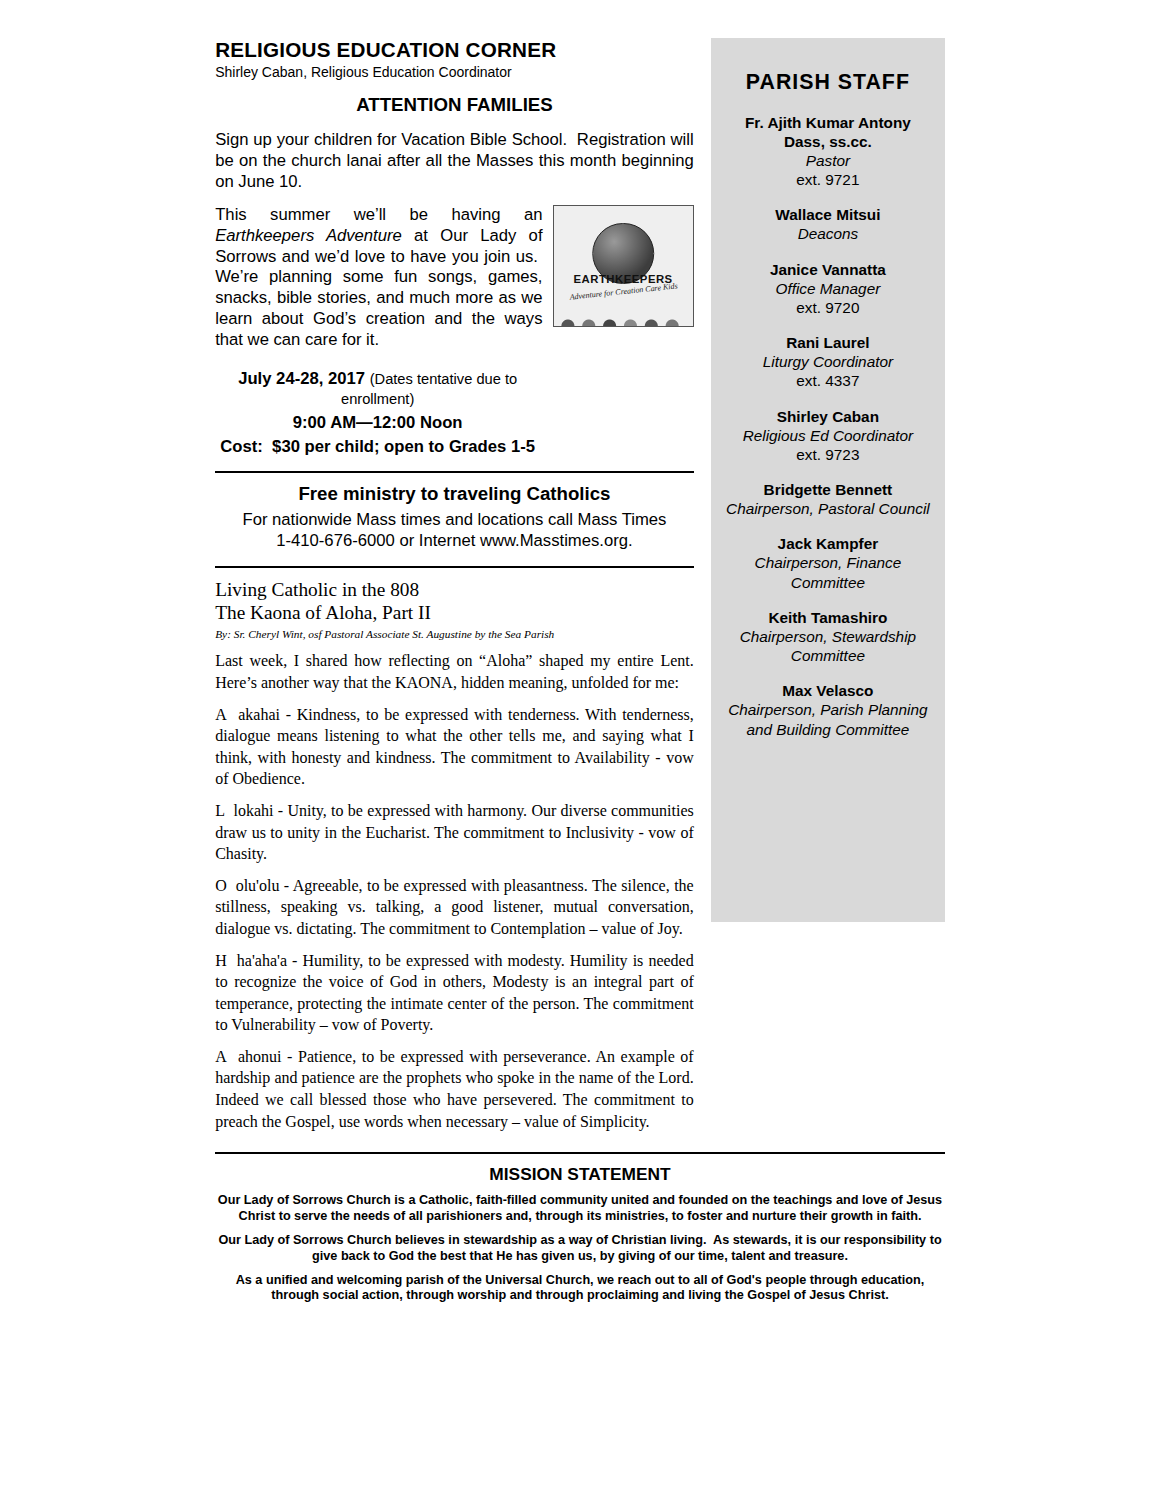RELIGIOUS EDUCATION CORNER
Shirley Caban, Religious Education Coordinator
ATTENTION FAMILIES
Sign up your children for Vacation Bible School. Registration will be on the church lanai after all the Masses this month beginning on June 10.
EARTHKEEPERS
Adventure for Creation Care Kids
This summer we’ll be having an Earthkeepers Adventure at Our Lady of Sorrows and we’d love to have you join us. We’re planning some fun songs, games, snacks, bible stories, and much more as we learn about God’s creation and the ways that we can care for it.
July 24-28, 2017 (Dates tentative due to enrollment)
9:00 AM—12:00 Noon
Cost: $30 per child; open to Grades 1-5
Free ministry to traveling Catholics
For nationwide Mass times and locations call Mass Times
1-410-676-6000 or Internet www.Masstimes.org.
Living Catholic in the 808
The Kaona of Aloha, Part II
By: Sr. Cheryl Wint, osf Pastoral Associate St. Augustine by the Sea Parish
Last week, I shared how reflecting on “Aloha” shaped my entire Lent. Here’s another way that the KAONA, hidden meaning, unfolded for me:
A akahai - Kindness, to be expressed with tenderness. With tenderness, dialogue means listening to what the other tells me, and saying what I think, with honesty and kindness. The commitment to Availability - vow of Obedience.
L lokahi - Unity, to be expressed with harmony. Our diverse communities draw us to unity in the Eucharist. The commitment to Inclusivity - vow of Chasity.
O olu'olu - Agreeable, to be expressed with pleasantness. The silence, the stillness, speaking vs. talking, a good listener, mutual conversation, dialogue vs. dictating. The commitment to Contemplation – value of Joy.
H ha'aha'a - Humility, to be expressed with modesty. Humility is needed to recognize the voice of God in others, Modesty is an integral part of temperance, protecting the intimate center of the person. The commitment to Vulnerability – vow of Poverty.
A ahonui - Patience, to be expressed with perseverance. An example of hardship and patience are the prophets who spoke in the name of the Lord. Indeed we call blessed those who have persevered. The commitment to preach the Gospel, use words when necessary – value of Simplicity.
PARISH STAFF
Fr. Ajith Kumar Antony Dass, ss.cc.
Pastor
ext. 9721
Wallace Mitsui
Deacons
Janice Vannatta
Office Manager
ext. 9720
Rani Laurel
Liturgy Coordinator
ext. 4337
Shirley Caban
Religious Ed Coordinator
ext. 9723
Bridgette Bennett
Chairperson, Pastoral Council
Jack Kampfer
Chairperson, Finance Committee
Keith Tamashiro
Chairperson, Stewardship Committee
Max Velasco
Chairperson, Parish Planning and Building Committee
MISSION STATEMENT
Our Lady of Sorrows Church is a Catholic, faith-filled community united and founded on the teachings and love of Jesus Christ to serve the needs of all parishioners and, through its ministries, to foster and nurture their growth in faith.
Our Lady of Sorrows Church believes in stewardship as a way of Christian living. As stewards, it is our responsibility to give back to God the best that He has given us, by giving of our time, talent and treasure.
As a unified and welcoming parish of the Universal Church, we reach out to all of God's people through education, through social action, through worship and through proclaiming and living the Gospel of Jesus Christ.